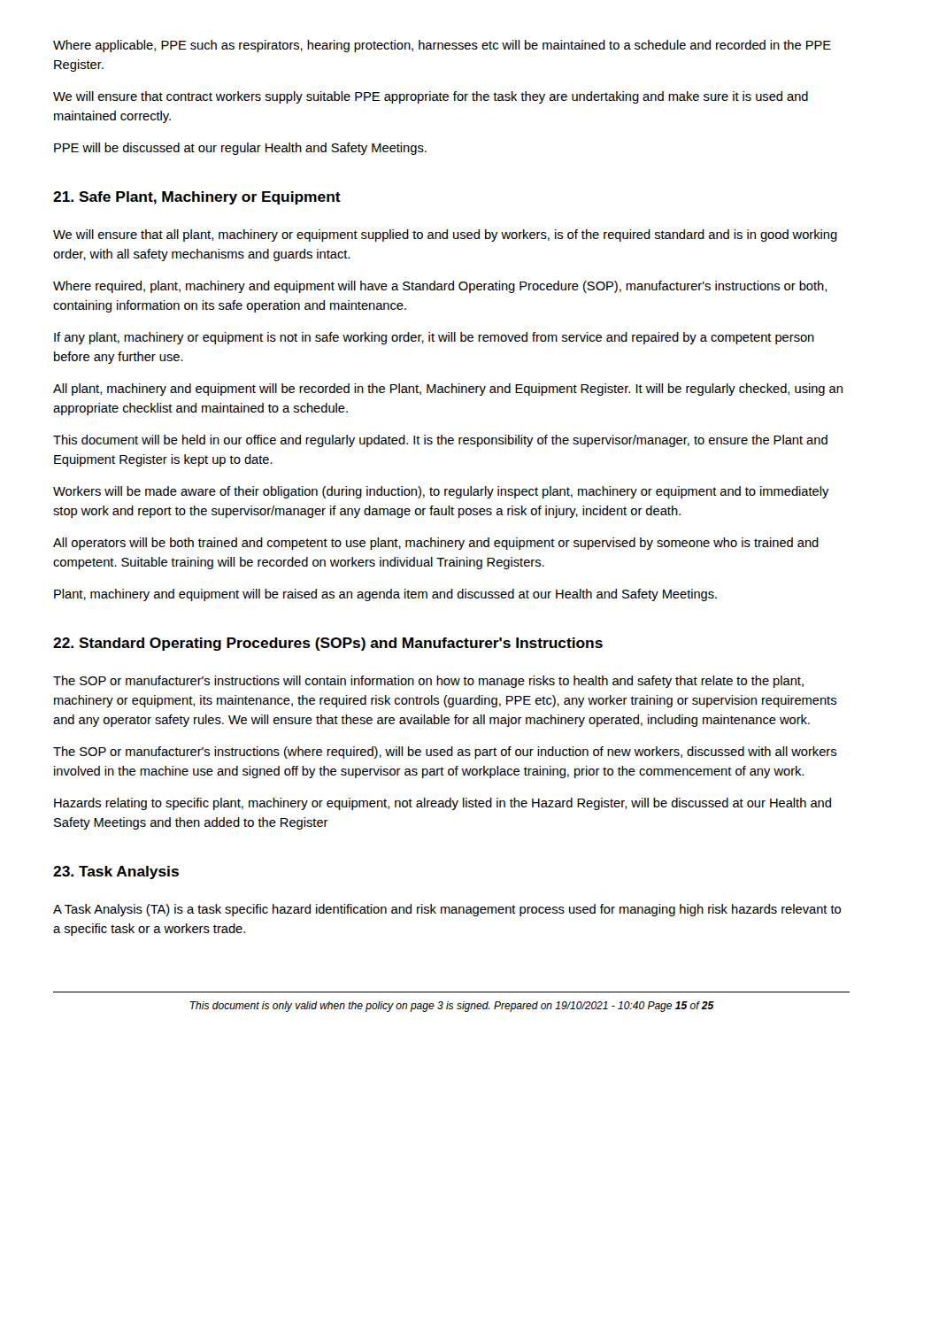Where applicable, PPE such as respirators, hearing protection, harnesses etc will be maintained to a schedule and recorded in the PPE Register.
We will ensure that contract workers supply suitable PPE appropriate for the task they are undertaking and make sure it is used and maintained correctly.
PPE will be discussed at our regular Health and Safety Meetings.
21. Safe Plant, Machinery or Equipment
We will ensure that all plant, machinery or equipment supplied to and used by workers, is of the required standard and is in good working order, with all safety mechanisms and guards intact.
Where required, plant, machinery and equipment will have a Standard Operating Procedure (SOP), manufacturer's instructions or both, containing information on its safe operation and maintenance.
If any plant, machinery or equipment is not in safe working order, it will be removed from service and repaired by a competent person before any further use.
All plant, machinery and equipment will be recorded in the Plant, Machinery and Equipment Register. It will be regularly checked, using an appropriate checklist and maintained to a schedule.
This document will be held in our office and regularly updated. It is the responsibility of the supervisor/manager, to ensure the Plant and Equipment Register is kept up to date.
Workers will be made aware of their obligation (during induction), to regularly inspect plant, machinery or equipment and to immediately stop work and report to the supervisor/manager if any damage or fault poses a risk of injury, incident or death.
All operators will be both trained and competent to use plant, machinery and equipment or supervised by someone who is trained and competent. Suitable training will be recorded on workers individual Training Registers.
Plant, machinery and equipment will be raised as an agenda item and discussed at our Health and Safety Meetings.
22. Standard Operating Procedures (SOPs) and Manufacturer's Instructions
The SOP or manufacturer's instructions will contain information on how to manage risks to health and safety that relate to the plant, machinery or equipment, its maintenance, the required risk controls (guarding, PPE etc), any worker training or supervision requirements and any operator safety rules. We will ensure that these are available for all major machinery operated, including maintenance work.
The SOP or manufacturer's instructions (where required), will be used as part of our induction of new workers, discussed with all workers involved in the machine use and signed off by the supervisor as part of workplace training, prior to the commencement of any work.
Hazards relating to specific plant, machinery or equipment, not already listed in the Hazard Register, will be discussed at our Health and Safety Meetings and then added to the Register
23. Task Analysis
A Task Analysis (TA) is a task specific hazard identification and risk management process used for managing high risk hazards relevant to a specific task or a workers trade.
This document is only valid when the policy on page 3 is signed. Prepared on 19/10/2021 - 10:40 Page 15 of 25